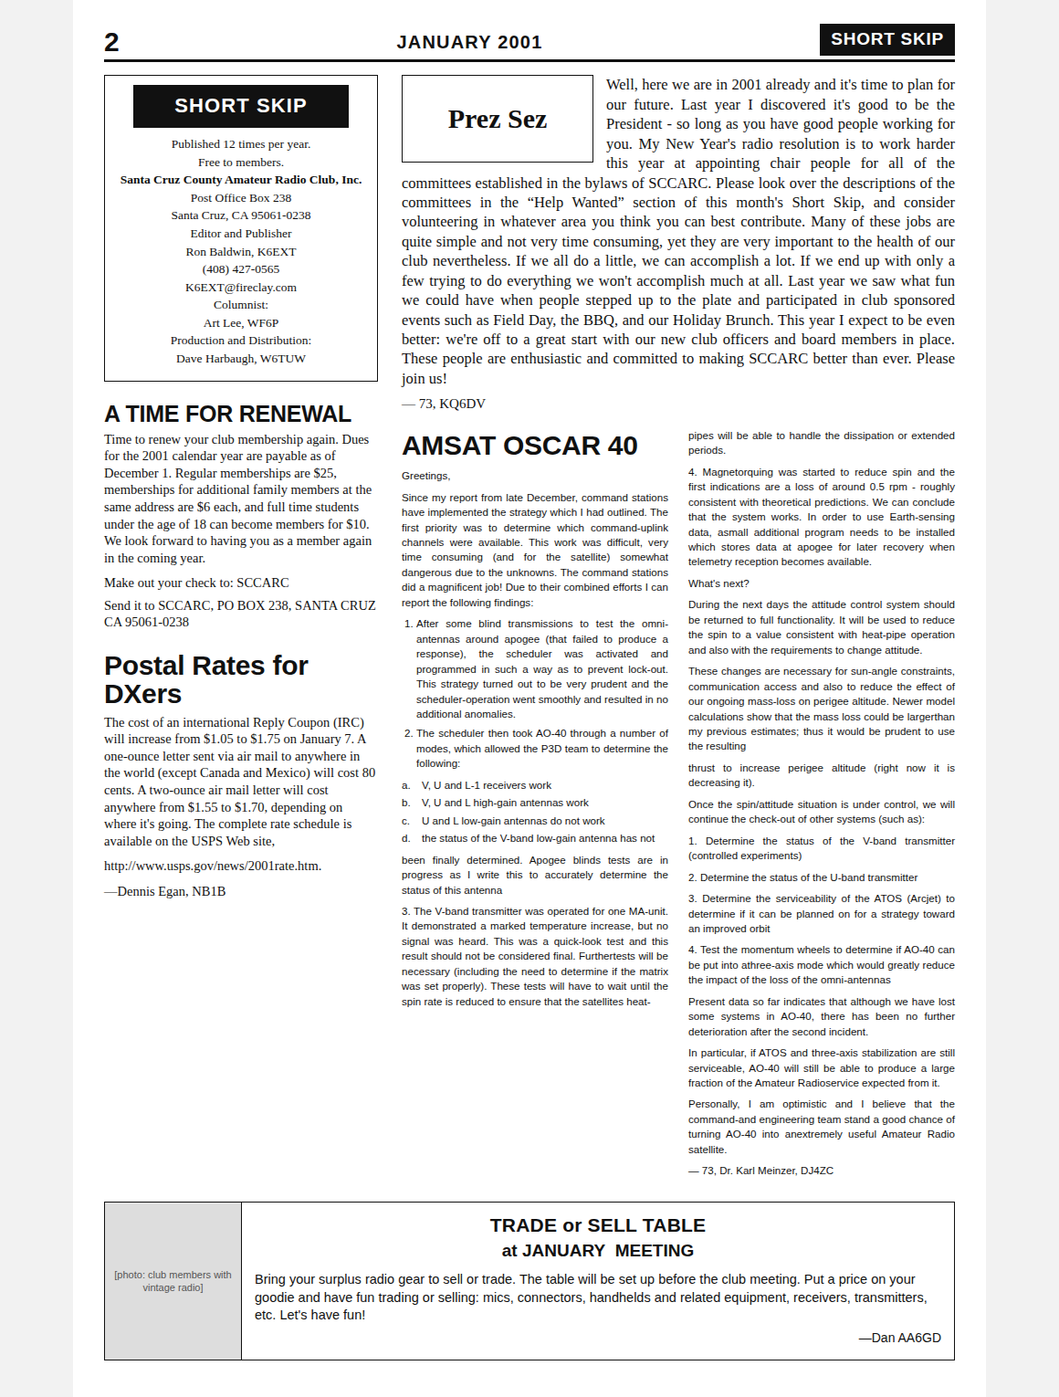2
JANUARY 2001
SHORT SKIP
SHORT SKIP
Published 12 times per year.
Free to members.
Santa Cruz County Amateur Radio Club, Inc.
Post Office Box 238
Santa Cruz, CA 95061-0238
Editor and Publisher
Ron Baldwin, K6EXT
(408) 427-0565
K6EXT@fireclay.com
Columnist:
Art Lee, WF6P
Production and Distribution:
Dave Harbaugh, W6TUW
A TIME FOR RENEWAL
Time to renew your club membership again. Dues for the 2001 calendar year are payable as of December 1. Regular memberships are $25, memberships for additional family members at the same address are $6 each, and full time students under the age of 18 can become members for $10. We look forward to having you as a member again in the coming year.
Make out your check to: SCCARC
Send it to SCCARC, PO BOX 238, SANTA CRUZ CA 95061-0238
Postal Rates for DXers
The cost of an international Reply Coupon (IRC) will increase from $1.05 to $1.75 on January 7. A one-ounce letter sent via air mail to anywhere in the world (except Canada and Mexico) will cost 80 cents. A two-ounce air mail letter will cost anywhere from $1.55 to $1.70, depending on where it's going. The complete rate schedule is available on the USPS Web site,
http://www.usps.gov/news/2001rate.htm.
—Dennis Egan, NB1B
Prez Sez
Well, here we are in 2001 already and it's time to plan for our future. Last year I discovered it's good to be the President - so long as you have good people working for you. My New Year's radio resolution is to work harder this year at appointing chair people for all of the committees established in the bylaws of SCCARC. Please look over the descriptions of the committees in the “Help Wanted” section of this month's Short Skip, and consider volunteering in whatever area you think you can best contribute. Many of these jobs are quite simple and not very time consuming, yet they are very important to the health of our club nevertheless. If we all do a little, we can accomplish a lot. If we end up with only a few trying to do everything we won't accomplish much at all. Last year we saw what fun we could have when people stepped up to the plate and participated in club sponsored events such as Field Day, the BBQ, and our Holiday Brunch. This year I expect to be even better: we're off to a great start with our new club officers and board members in place. These people are enthusiastic and committed to making SCCARC better than ever. Please join us!
— 73, KQ6DV
AMSAT OSCAR 40
Greetings,
Since my report from late December, command stations have implemented the strategy which I had outlined. The first priority was to determine which command-uplink channels were available. This work was difficult, very time consuming (and for the satellite) somewhat dangerous due to the unknowns. The command stations did a magnificent job! Due to their combined efforts I can report the following findings:
After some blind transmissions to test the omni-antennas around apogee (that failed to produce a response), the scheduler was activated and programmed in such a way as to prevent lock-out. This strategy turned out to be very prudent and the scheduler-operation went smoothly and resulted in no additional anomalies.
The scheduler then took AO-40 through a number of modes, which allowed the P3D team to determine the following:
a. V, U and L-1 receivers work
b. V, U and L high-gain antennas work
c. U and L low-gain antennas do not work
d. the status of the V-band low-gain antenna has not
been finally determined. Apogee blinds tests are in progress as I write this to accurately determine the status of this antenna
3. The V-band transmitter was operated for one MA-unit. It demonstrated a marked temperature increase, but no signal was heard. This was a quick-look test and this result should not be considered final. Furthertests will be necessary (including the need to determine if the matrix was set properly). These tests will have to wait until the spin rate is reduced to ensure that the satellites heat-
pipes will be able to handle the dissipation or extended periods.
4. Magnetorquing was started to reduce spin and the first indications are a loss of around 0.5 rpm - roughly consistent with theoretical predictions. We can conclude that the system works. In order to use Earth-sensing data, asmall additional program needs to be installed which stores data at apogee for later recovery when telemetry reception becomes available.
What's next?
During the next days the attitude control system should be returned to full functionality. It will be used to reduce the spin to a value consistent with heat-pipe operation and also with the requirements to change attitude.
These changes are necessary for sun-angle constraints, communication access and also to reduce the effect of our ongoing mass-loss on perigee altitude. Newer model calculations show that the mass loss could be largerthan my previous estimates; thus it would be prudent to use the resulting
thrust to increase perigee altitude (right now it is decreasing it).
Once the spin/attitude situation is under control, we will continue the check-out of other systems (such as):
1. Determine the status of the V-band transmitter (controlled experiments)
2. Determine the status of the U-band transmitter
3. Determine the serviceability of the ATOS (Arcjet) to determine if it can be planned on for a strategy toward an improved orbit
4. Test the momentum wheels to determine if AO-40 can be put into athree-axis mode which would greatly reduce the impact of the loss of the omni-antennas
Present data so far indicates that although we have lost some systems in AO-40, there has been no further deterioration after the second incident.
In particular, if ATOS and three-axis stabilization are still serviceable, AO-40 will still be able to produce a large fraction of the Amateur Radioservice expected from it.
Personally, I am optimistic and I believe that the command-and engineering team stand a good chance of turning AO-40 into anextremely useful Amateur Radio satellite.
— 73, Dr. Karl Meinzer, DJ4ZC
[photo: club members with vintage radio]
TRADE or SELL TABLE
at JANUARY MEETING
Bring your surplus radio gear to sell or trade. The table will be set up before the club meeting. Put a price on your goodie and have fun trading or selling: mics, connectors, handhelds and related equipment, receivers, transmitters, etc. Let's have fun!
—Dan AA6GD